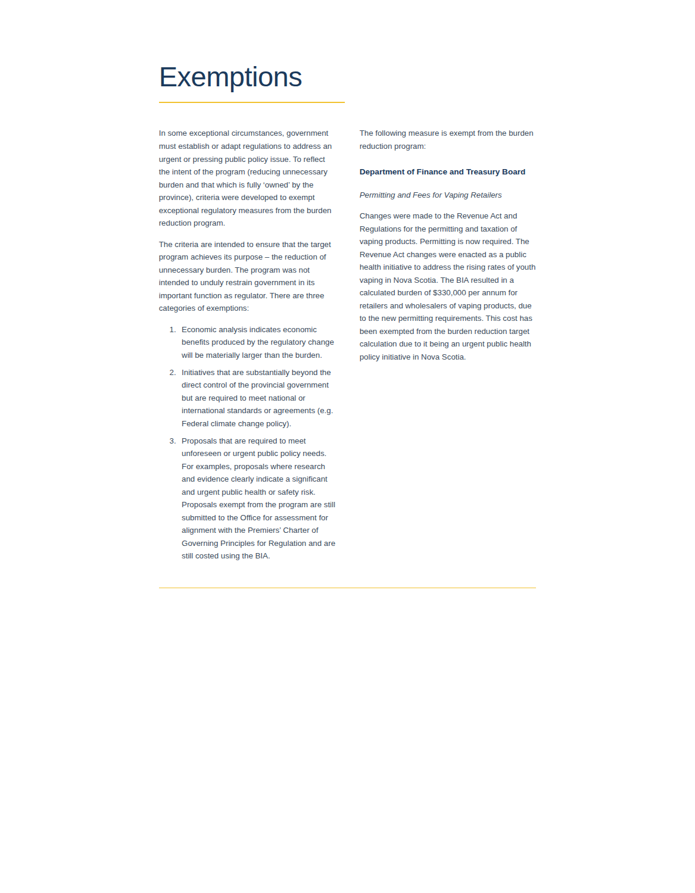Exemptions
In some exceptional circumstances, government must establish or adapt regulations to address an urgent or pressing public policy issue. To reflect the intent of the program (reducing unnecessary burden and that which is fully ‘owned’ by the province), criteria were developed to exempt exceptional regulatory measures from the burden reduction program.
The criteria are intended to ensure that the target program achieves its purpose – the reduction of unnecessary burden. The program was not intended to unduly restrain government in its important function as regulator. There are three categories of exemptions:
Economic analysis indicates economic benefits produced by the regulatory change will be materially larger than the burden.
Initiatives that are substantially beyond the direct control of the provincial government but are required to meet national or international standards or agreements (e.g. Federal climate change policy).
Proposals that are required to meet unforeseen or urgent public policy needs. For examples, proposals where research and evidence clearly indicate a significant and urgent public health or safety risk. Proposals exempt from the program are still submitted to the Office for assessment for alignment with the Premiers’ Charter of Governing Principles for Regulation and are still costed using the BIA.
The following measure is exempt from the burden reduction program:
Department of Finance and Treasury Board
Permitting and Fees for Vaping Retailers
Changes were made to the Revenue Act and Regulations for the permitting and taxation of vaping products. Permitting is now required. The Revenue Act changes were enacted as a public health initiative to address the rising rates of youth vaping in Nova Scotia. The BIA resulted in a calculated burden of $330,000 per annum for retailers and wholesalers of vaping products, due to the new permitting requirements. This cost has been exempted from the burden reduction target calculation due to it being an urgent public health policy initiative in Nova Scotia.